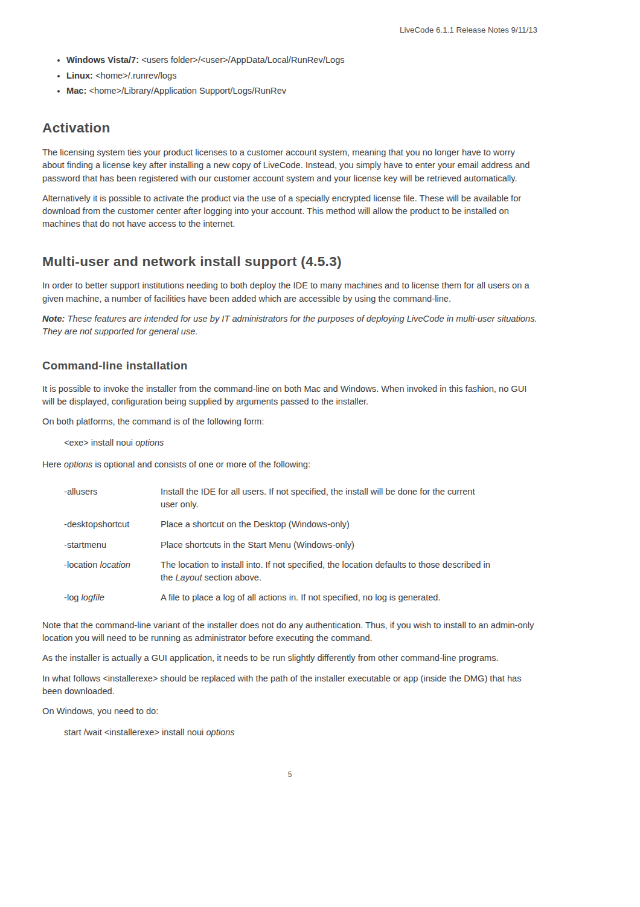LiveCode 6.1.1 Release Notes 9/11/13
Windows Vista/7: <users folder>/<user>/AppData/Local/RunRev/Logs
Linux: <home>/.runrev/logs
Mac: <home>/Library/Application Support/Logs/RunRev
Activation
The licensing system ties your product licenses to a customer account system, meaning that you no longer have to worry about finding a license key after installing a new copy of LiveCode. Instead, you simply have to enter your email address and password that has been registered with our customer account system and your license key will be retrieved automatically.
Alternatively it is possible to activate the product via the use of a specially encrypted license file. These will be available for download from the customer center after logging into your account. This method will allow the product to be installed on machines that do not have access to the internet.
Multi-user and network install support (4.5.3)
In order to better support institutions needing to both deploy the IDE to many machines and to license them for all users on a given machine, a number of facilities have been added which are accessible by using the command-line.
Note: These features are intended for use by IT administrators for the purposes of deploying LiveCode in multi-user situations. They are not supported for general use.
Command-line installation
It is possible to invoke the installer from the command-line on both Mac and Windows. When invoked in this fashion, no GUI will be displayed, configuration being supplied by arguments passed to the installer.
On both platforms, the command is of the following form:
<exe> install noui options
Here options is optional and consists of one or more of the following:
| -allusers | Install the IDE for all users. If not specified, the install will be done for the current user only. |
| -desktopshortcut | Place a shortcut on the Desktop (Windows-only) |
| -startmenu | Place shortcuts in the Start Menu (Windows-only) |
| -location location | The location to install into. If not specified, the location defaults to those described in the Layout section above. |
| -log logfile | A file to place a log of all actions in. If not specified, no log is generated. |
Note that the command-line variant of the installer does not do any authentication. Thus, if you wish to install to an admin-only location you will need to be running as administrator before executing the command.
As the installer is actually a GUI application, it needs to be run slightly differently from other command-line programs.
In what follows <installerexe> should be replaced with the path of the installer executable or app (inside the DMG) that has been downloaded.
On Windows, you need to do:
start /wait <installerexe> install noui options
5